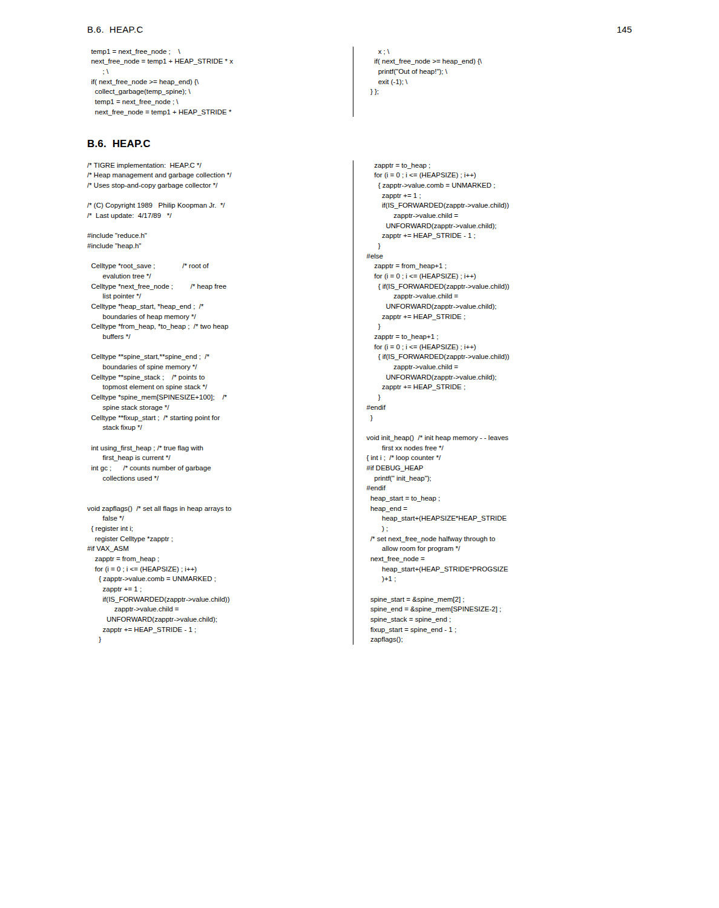B.6. HEAP.C
145
  temp1 = next_free_node ;    \
  next_free_node = temp1 + HEAP_STRIDE * x
        ; \
  if( next_free_node >= heap_end) {\
    collect_garbage(temp_spine); \
    temp1 = next_free_node ; \
    next_free_node = temp1 + HEAP_STRIDE *
      x ; \
    if( next_free_node >= heap_end) {\
      printf("Out of heap!"); \
      exit (-1); \
  } };
B.6. HEAP.C
/* TIGRE implementation:  HEAP.C */
/* Heap management and garbage collection */
/* Uses stop-and-copy garbage collector */

/* (C) Copyright 1989   Philip Koopman Jr.  */
/*  Last update:  4/17/89   */

#include "reduce.h"
#include "heap.h"

  Celltype *root_save ;              /* root of
        evalution tree */
  Celltype *next_free_node ;         /* heap free
        list pointer */
  Celltype *heap_start, *heap_end ;  /*
        boundaries of heap memory */
  Celltype *from_heap, *to_heap ;  /* two heap
        buffers */

  Celltype **spine_start,**spine_end ;  /*
        boundaries of spine memory */
  Celltype **spine_stack ;    /* points to
        topmost element on spine stack */
  Celltype *spine_mem[SPINESIZE+100];    /*
        spine stack storage */
  Celltype **fixup_start ;  /* starting point for
        stack fixup */

  int using_first_heap ; /* true flag with
        first_heap is current */
  int gc ;      /* counts number of garbage
        collections used */


void zapflags()  /* set all flags in heap arrays to
        false */
  { register int i;
    register Celltype *zapptr ;
#if VAX_ASM
    zapptr = from_heap ;
    for (i = 0 ; i <= (HEAPSIZE) ; i++)
      { zapptr->value.comb = UNMARKED ;
        zapptr += 1 ;
        if(IS_FORWARDED(zapptr->value.child))
              zapptr->value.child =
          UNFORWARD(zapptr->value.child);
        zapptr += HEAP_STRIDE - 1 ;
      }
    zapptr = to_heap ;
    for (i = 0 ; i <= (HEAPSIZE) ; i++)
      { zapptr->value.comb = UNMARKED ;
        zapptr += 1 ;
        if(IS_FORWARDED(zapptr->value.child))
              zapptr->value.child =
          UNFORWARD(zapptr->value.child);
        zapptr += HEAP_STRIDE - 1 ;
      }
#else
    zapptr = from_heap+1 ;
    for (i = 0 ; i <= (HEAPSIZE) ; i++)
      { if(IS_FORWARDED(zapptr->value.child))
              zapptr->value.child =
          UNFORWARD(zapptr->value.child);
        zapptr += HEAP_STRIDE ;
      }
    zapptr = to_heap+1 ;
    for (i = 0 ; i <= (HEAPSIZE) ; i++)
      { if(IS_FORWARDED(zapptr->value.child))
              zapptr->value.child =
          UNFORWARD(zapptr->value.child);
        zapptr += HEAP_STRIDE ;
      }
#endif
  }

void init_heap()  /* init heap memory - - leaves
        first xx nodes free */
{ int i ;  /* loop counter */
#if DEBUG_HEAP
    printf(" init_heap");
#endif
  heap_start = to_heap ;
  heap_end =
        heap_start+(HEAPSIZE*HEAP_STRIDE
        ) ;
  /* set next_free_node halfway through to
        allow room for program */
  next_free_node =
        heap_start+(HEAP_STRIDE*PROGSIZE
        )+1 ;

  spine_start = &spine_mem[2] ;
  spine_end = &spine_mem[SPINESIZE-2] ;
  spine_stack = spine_end ;
  fixup_start = spine_end - 1 ;
  zapflags();